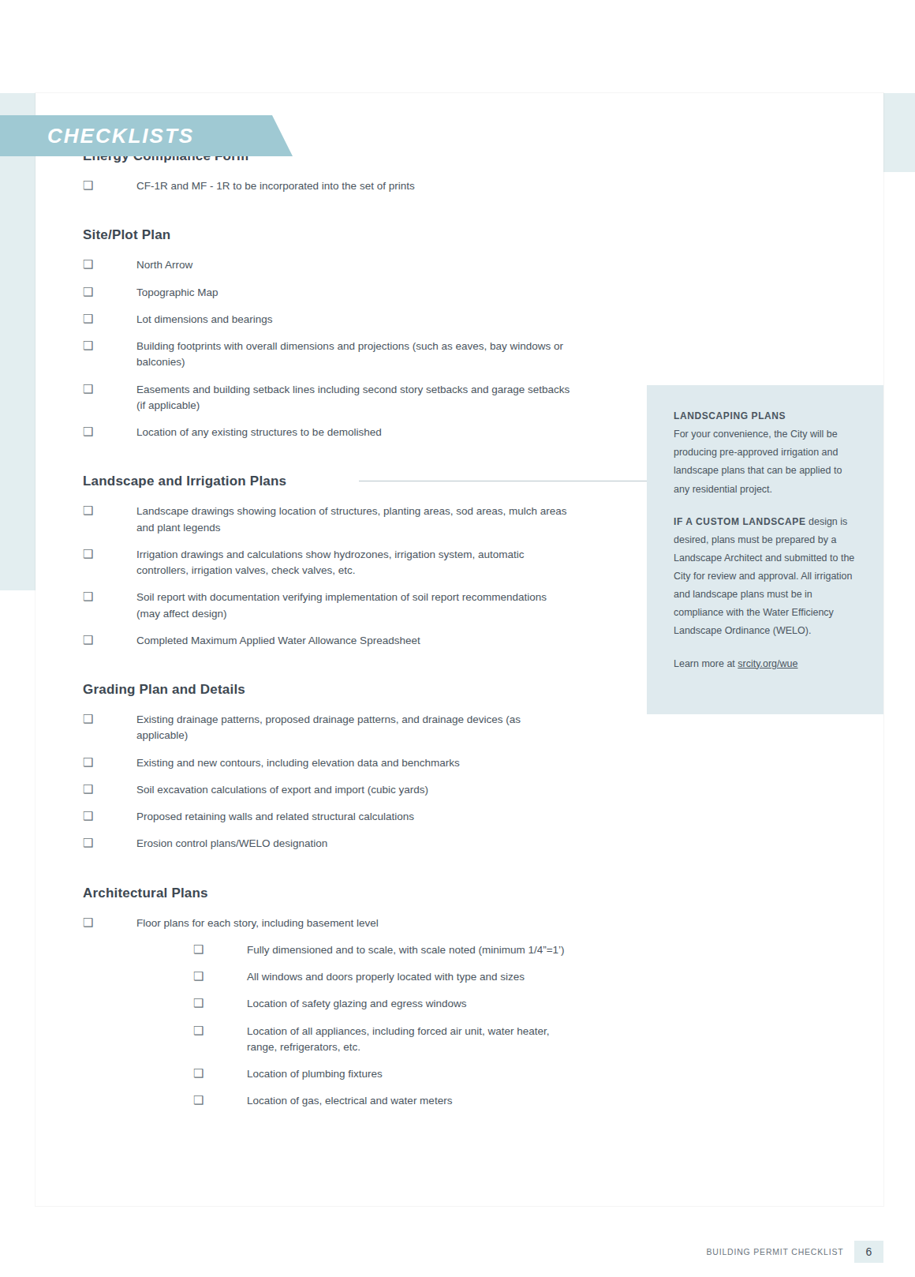CHECKLISTS
Energy Compliance Form
CF-1R and MF - 1R to be incorporated into the set of prints
Site/Plot Plan
North Arrow
Topographic Map
Lot dimensions and bearings
Building footprints with overall dimensions and projections (such as eaves, bay windows or balconies)
Easements and building setback lines including second story setbacks and garage setbacks (if applicable)
Location of any existing structures to be demolished
Landscape and Irrigation Plans
Landscape drawings showing location of structures, planting areas, sod areas, mulch areas and plant legends
Irrigation drawings and calculations show hydrozones, irrigation system, automatic controllers, irrigation valves, check valves, etc.
Soil report with documentation verifying implementation of soil report recommendations (may affect design)
Completed Maximum Applied Water Allowance Spreadsheet
Grading Plan and Details
Existing drainage patterns, proposed drainage patterns, and drainage devices (as applicable)
Existing and new contours, including elevation data and benchmarks
Soil excavation calculations of export and import (cubic yards)
Proposed retaining walls and related structural calculations
Erosion control plans/WELO designation
Architectural Plans
Floor plans for each story, including basement level
Fully dimensioned and to scale, with scale noted (minimum 1/4”=1’)
All windows and doors properly located with type and sizes
Location of safety glazing and egress windows
Location of all appliances, including forced air unit, water heater, range, refrigerators, etc.
Location of plumbing fixtures
Location of gas, electrical and water meters
LANDSCAPING PLANS
For your convenience, the City will be producing pre-approved irrigation and landscape plans that can be applied to any residential project.
IF A CUSTOM LANDSCAPE design is desired, plans must be prepared by a Landscape Architect and submitted to the City for review and approval. All irrigation and landscape plans must be in compliance with the Water Efficiency Landscape Ordinance (WELO).
Learn more at srcity.org/wue
BUILDING PERMIT CHECKLIST 6